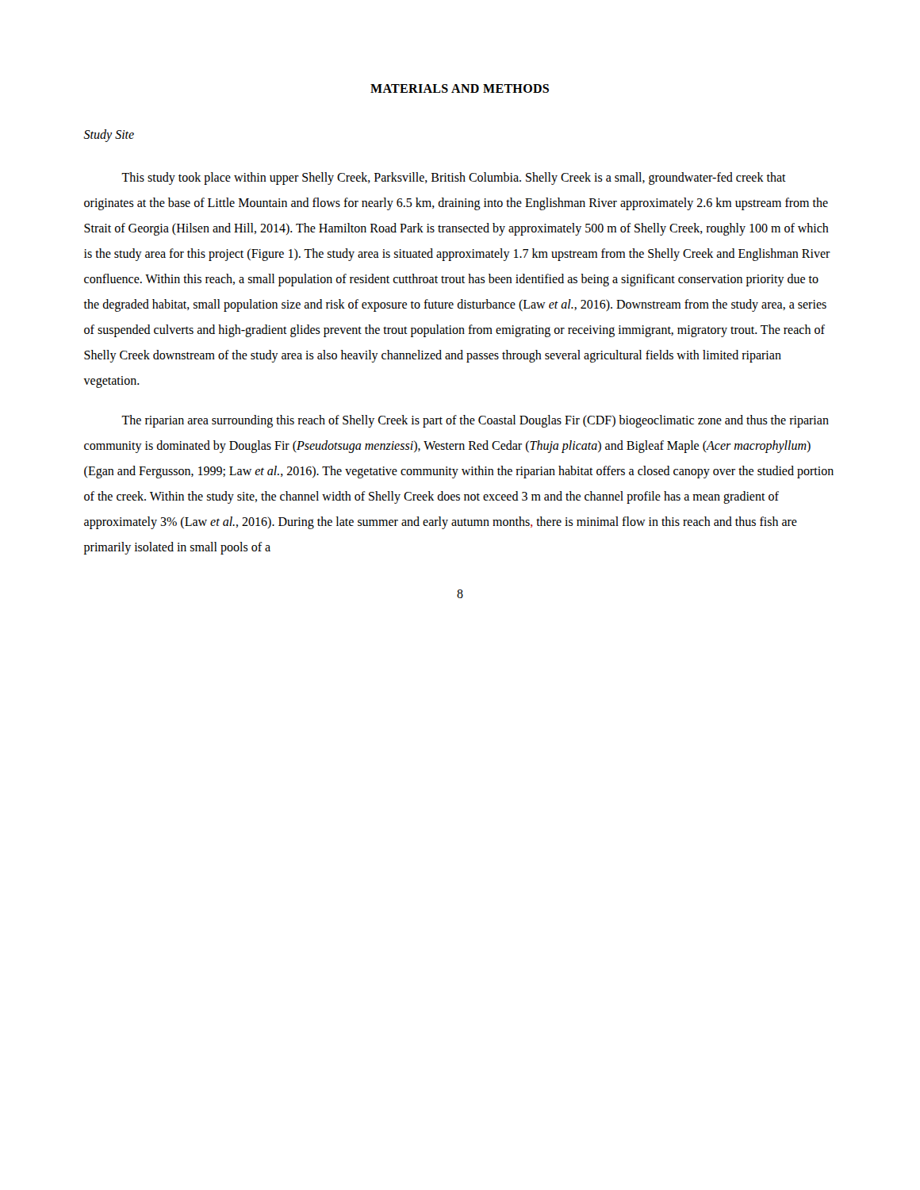MATERIALS AND METHODS
Study Site
This study took place within upper Shelly Creek, Parksville, British Columbia. Shelly Creek is a small, groundwater-fed creek that originates at the base of Little Mountain and flows for nearly 6.5 km, draining into the Englishman River approximately 2.6 km upstream from the Strait of Georgia (Hilsen and Hill, 2014). The Hamilton Road Park is transected by approximately 500 m of Shelly Creek, roughly 100 m of which is the study area for this project (Figure 1). The study area is situated approximately 1.7 km upstream from the Shelly Creek and Englishman River confluence. Within this reach, a small population of resident cutthroat trout has been identified as being a significant conservation priority due to the degraded habitat, small population size and risk of exposure to future disturbance (Law et al., 2016). Downstream from the study area, a series of suspended culverts and high-gradient glides prevent the trout population from emigrating or receiving immigrant, migratory trout. The reach of Shelly Creek downstream of the study area is also heavily channelized and passes through several agricultural fields with limited riparian vegetation.
The riparian area surrounding this reach of Shelly Creek is part of the Coastal Douglas Fir (CDF) biogeoclimatic zone and thus the riparian community is dominated by Douglas Fir (Pseudotsuga menziessi), Western Red Cedar (Thuja plicata) and Bigleaf Maple (Acer macrophyllum) (Egan and Fergusson, 1999; Law et al., 2016). The vegetative community within the riparian habitat offers a closed canopy over the studied portion of the creek. Within the study site, the channel width of Shelly Creek does not exceed 3 m and the channel profile has a mean gradient of approximately 3% (Law et al., 2016). During the late summer and early autumn months, there is minimal flow in this reach and thus fish are primarily isolated in small pools of a
8